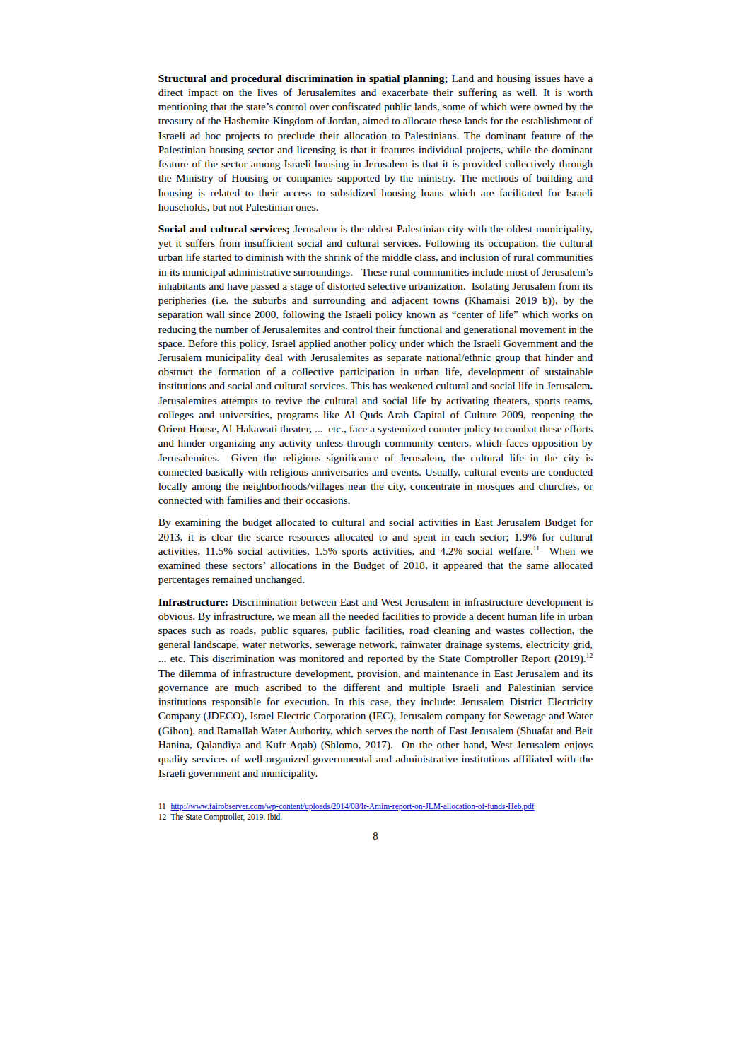Structural and procedural discrimination in spatial planning; Land and housing issues have a direct impact on the lives of Jerusalemites and exacerbate their suffering as well. It is worth mentioning that the state’s control over confiscated public lands, some of which were owned by the treasury of the Hashemite Kingdom of Jordan, aimed to allocate these lands for the establishment of Israeli ad hoc projects to preclude their allocation to Palestinians. The dominant feature of the Palestinian housing sector and licensing is that it features individual projects, while the dominant feature of the sector among Israeli housing in Jerusalem is that it is provided collectively through the Ministry of Housing or companies supported by the ministry. The methods of building and housing is related to their access to subsidized housing loans which are facilitated for Israeli households, but not Palestinian ones.
Social and cultural services; Jerusalem is the oldest Palestinian city with the oldest municipality, yet it suffers from insufficient social and cultural services. Following its occupation, the cultural urban life started to diminish with the shrink of the middle class, and inclusion of rural communities in its municipal administrative surroundings. These rural communities include most of Jerusalem’s inhabitants and have passed a stage of distorted selective urbanization. Isolating Jerusalem from its peripheries (i.e. the suburbs and surrounding and adjacent towns (Khamaisi 2019 b)), by the separation wall since 2000, following the Israeli policy known as “center of life” which works on reducing the number of Jerusalemites and control their functional and generational movement in the space. Before this policy, Israel applied another policy under which the Israeli Government and the Jerusalem municipality deal with Jerusalemites as separate national/ethnic group that hinder and obstruct the formation of a collective participation in urban life, development of sustainable institutions and social and cultural services. This has weakened cultural and social life in Jerusalem. Jerusalemites attempts to revive the cultural and social life by activating theaters, sports teams, colleges and universities, programs like Al Quds Arab Capital of Culture 2009, reopening the Orient House, Al-Hakawati theater, ... etc., face a systemized counter policy to combat these efforts and hinder organizing any activity unless through community centers, which faces opposition by Jerusalemites. Given the religious significance of Jerusalem, the cultural life in the city is connected basically with religious anniversaries and events. Usually, cultural events are conducted locally among the neighborhoods/villages near the city, concentrate in mosques and churches, or connected with families and their occasions.
By examining the budget allocated to cultural and social activities in East Jerusalem Budget for 2013, it is clear the scarce resources allocated to and spent in each sector; 1.9% for cultural activities, 11.5% social activities, 1.5% sports activities, and 4.2% social welfare.11 When we examined these sectors’ allocations in the Budget of 2018, it appeared that the same allocated percentages remained unchanged.
Infrastructure: Discrimination between East and West Jerusalem in infrastructure development is obvious. By infrastructure, we mean all the needed facilities to provide a decent human life in urban spaces such as roads, public squares, public facilities, road cleaning and wastes collection, the general landscape, water networks, sewerage network, rainwater drainage systems, electricity grid, ... etc. This discrimination was monitored and reported by the State Comptroller Report (2019).12 The dilemma of infrastructure development, provision, and maintenance in East Jerusalem and its governance are much ascribed to the different and multiple Israeli and Palestinian service institutions responsible for execution. In this case, they include: Jerusalem District Electricity Company (JDECO), Israel Electric Corporation (IEC), Jerusalem company for Sewerage and Water (Gihon), and Ramallah Water Authority, which serves the north of East Jerusalem (Shuafat and Beit Hanina, Qalandiya and Kufr Aqab) (Shlomo, 2017). On the other hand, West Jerusalem enjoys quality services of well-organized governmental and administrative institutions affiliated with the Israeli government and municipality.
11
http://www.fairobserver.com/wp-content/uploads/2014/08/Ir-Amim-report-on-JLM-allocation-of-funds-Heb.pdf
12
The State Comptroller, 2019. Ibid.
8